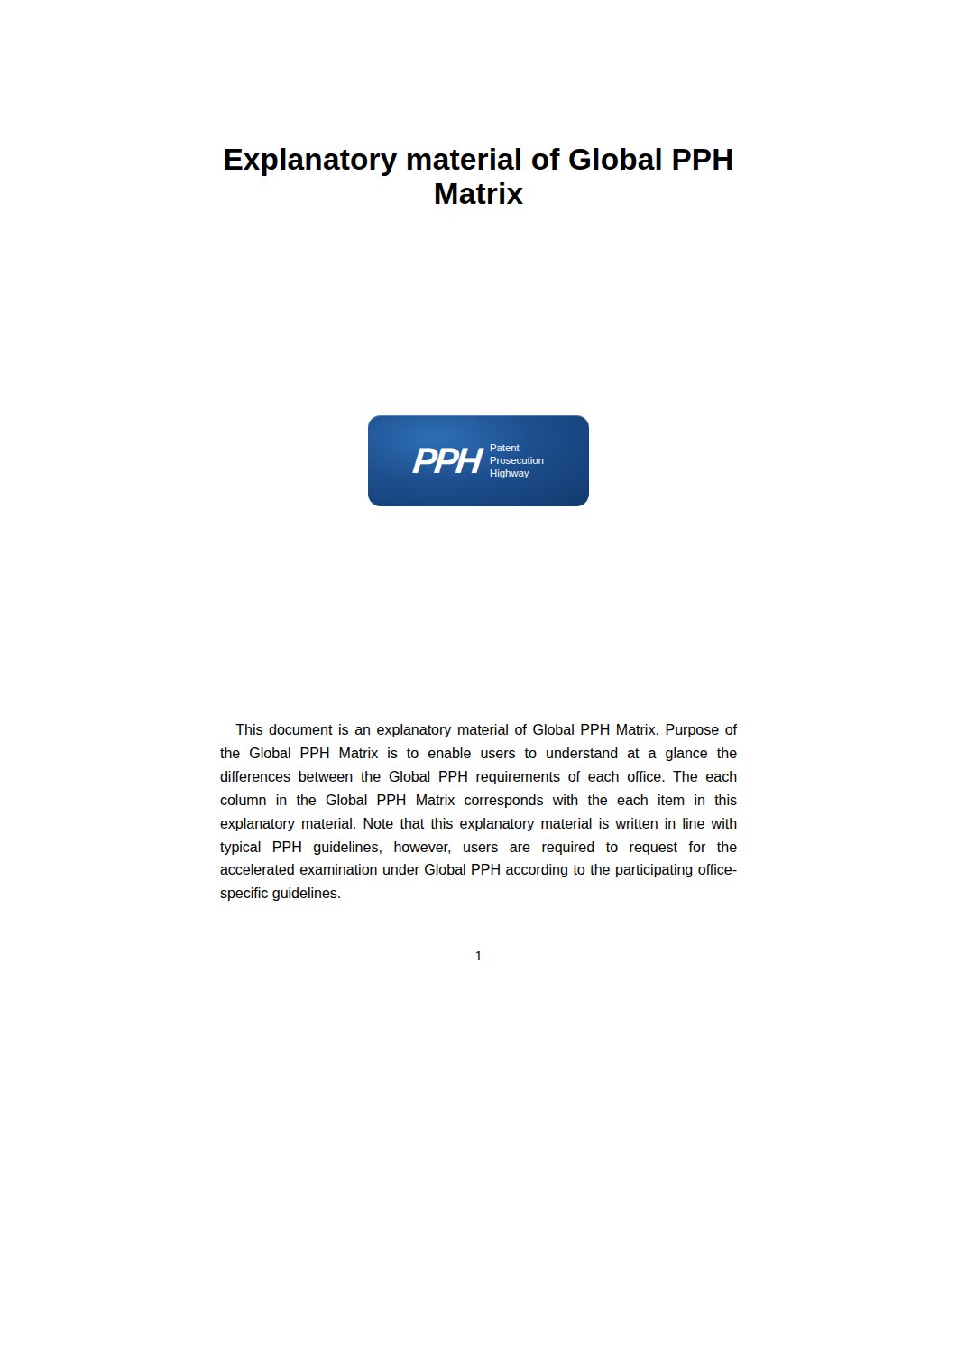Explanatory material of Global PPH Matrix
PPH Patent
Prosecution
Highway
This document is an explanatory material of Global PPH Matrix. Purpose of the Global PPH Matrix is to enable users to understand at a glance the differences between the Global PPH requirements of each office. The each column in the Global PPH Matrix corresponds with the each item in this explanatory material. Note that this explanatory material is written in line with typical PPH guidelines, however, users are required to request for the accelerated examination under Global PPH according to the participating office-specific guidelines.
1